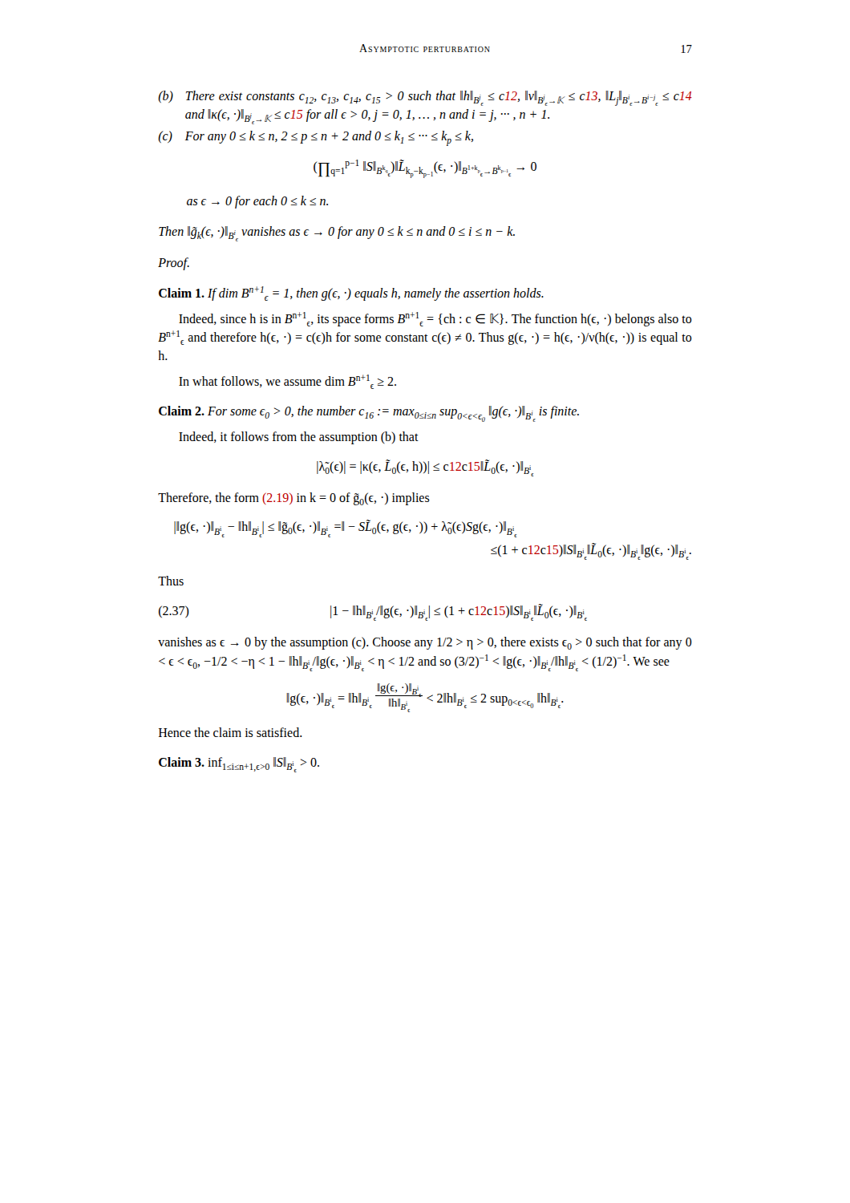Asymptotic perturbation 17
(b)
There exist constants c12, c13, c14, c15 > 0 such that ‖h‖Bjϵ ≤ c12, ‖ν‖Bjϵ→𝕂 ≤ c13, ‖Lj‖Biϵ→Bi−jϵ ≤ c14 and ‖κ(ϵ, ·)‖Bjϵ→𝕂 ≤ c15 for all ϵ > 0, j = 0, 1, … , n and i = j, ··· , n + 1.
(c)
For any 0 ≤ k ≤ n, 2 ≤ p ≤ n + 2 and 0 ≤ k1 ≤ ··· ≤ kp ≤ k,
(∏q=1p−1 ‖S‖Bkqϵ)‖L̃kp−kp−1(ϵ, ·)‖B1+kpϵ→Bkp−1ϵ → 0
as ϵ → 0 for each 0 ≤ k ≤ n.
Then ‖g̃k(ϵ, ·)‖Biϵ vanishes as ϵ → 0 for any 0 ≤ k ≤ n and 0 ≤ i ≤ n − k.
Proof.
Claim 1. If dim Bn+1ϵ = 1, then g(ϵ, ·) equals h, namely the assertion holds.
Indeed, since h is in Bn+1ϵ, its space forms Bn+1ϵ = {ch : c ∈ 𝕂}. The function h(ϵ, ·) belongs also to Bn+1ϵ and therefore h(ϵ, ·) = c(ϵ)h for some constant c(ϵ) ≠ 0. Thus g(ϵ, ·) = h(ϵ, ·)/ν(h(ϵ, ·)) is equal to h.
In what follows, we assume dim Bn+1ϵ ≥ 2.
Claim 2. For some ϵ0 > 0, the number c16 := max0≤i≤n sup0<ϵ<ϵ0 ‖g(ϵ, ·)‖Biϵ is finite.
Indeed, it follows from the assumption (b) that
|λ̃0(ϵ)| = |κ(ϵ, L̃0(ϵ, h))| ≤ c12c15‖L̃0(ϵ, ·)‖Biϵ
Therefore, the form (2.19) in k = 0 of g̃0(ϵ, ·) implies
|‖g(ϵ, ·)‖Biϵ − ‖h‖Biϵ| ≤ ‖g̃0(ϵ, ·)‖Biϵ =‖ − SL̃0(ϵ, g(ϵ, ·)) + λ̃0(ϵ)Sg(ϵ, ·)‖Biϵ
≤(1 + c12c15)‖S‖Biϵ‖L̃0(ϵ, ·)‖Biϵ‖g(ϵ, ·)‖Biϵ.
Thus
(2.37)
|1 − ‖h‖Biϵ/‖g(ϵ, ·)‖Biϵ| ≤ (1 + c12c15)‖S‖Biϵ‖L̃0(ϵ, ·)‖Biϵ
vanishes as ϵ → 0 by the assumption (c). Choose any 1/2 > η > 0, there exists ϵ0 > 0 such that for any 0 < ϵ < ϵ0, −1/2 < −η < 1 − ‖h‖Biϵ/‖g(ϵ, ·)‖Biϵ < η < 1/2 and so (3/2)−1 < ‖g(ϵ, ·)‖Biϵ/‖h‖Biϵ < (1/2)−1. We see
‖g(ϵ, ·)‖Biϵ = ‖h‖Biϵ ‖g(ϵ, ·)‖Biϵ‖h‖Biϵ < 2‖h‖Biϵ ≤ 2 sup0<ϵ<ϵ0 ‖h‖Biϵ.
Hence the claim is satisfied.
Claim 3. inf1≤i≤n+1,ϵ>0 ‖S‖Biϵ > 0.